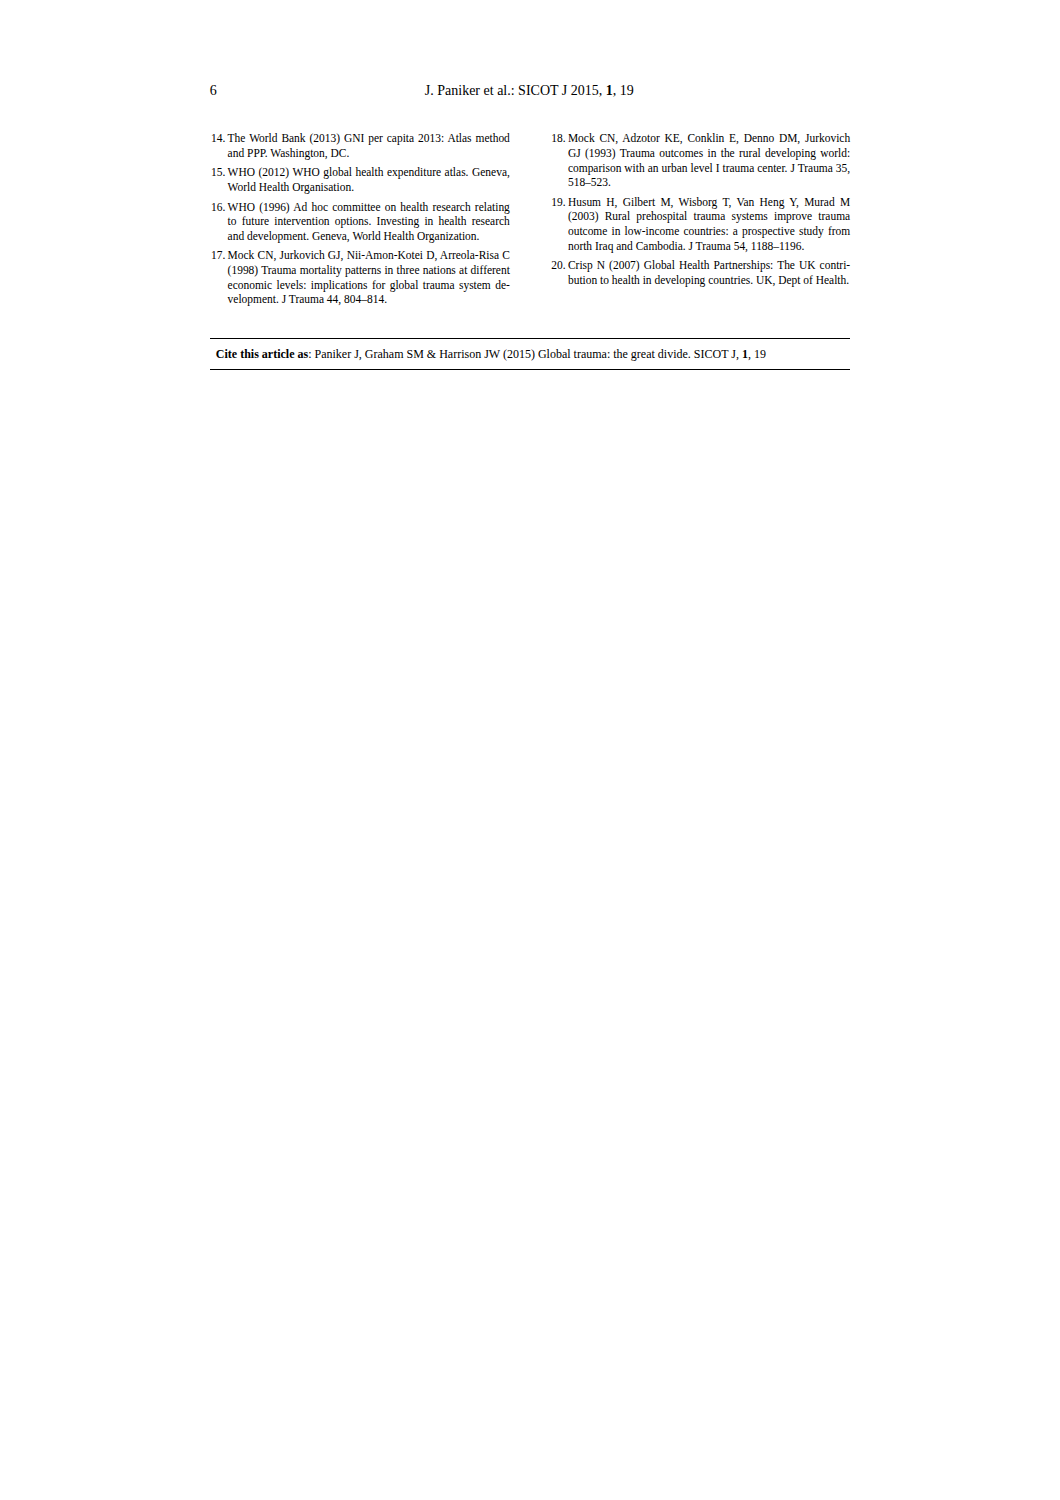6 J. Paniker et al.: SICOT J 2015, 1, 19
The World Bank (2013) GNI per capita 2013: Atlas method and PPP. Washington, DC.
WHO (2012) WHO global health expenditure atlas. Geneva, World Health Organisation.
WHO (1996) Ad hoc committee on health research relating to future intervention options. Investing in health research and development. Geneva, World Health Organization.
Mock CN, Jurkovich GJ, Nii-Amon-Kotei D, Arreola-Risa C (1998) Trauma mortality patterns in three nations at different economic levels: implications for global trauma system development. J Trauma 44, 804–814.
Mock CN, Adzotor KE, Conklin E, Denno DM, Jurkovich GJ (1993) Trauma outcomes in the rural developing world: comparison with an urban level I trauma center. J Trauma 35, 518–523.
Husum H, Gilbert M, Wisborg T, Van Heng Y, Murad M (2003) Rural prehospital trauma systems improve trauma outcome in low-income countries: a prospective study from north Iraq and Cambodia. J Trauma 54, 1188–1196.
Crisp N (2007) Global Health Partnerships: The UK contribution to health in developing countries. UK, Dept of Health.
Cite this article as: Paniker J, Graham SM & Harrison JW (2015) Global trauma: the great divide. SICOT J, 1, 19